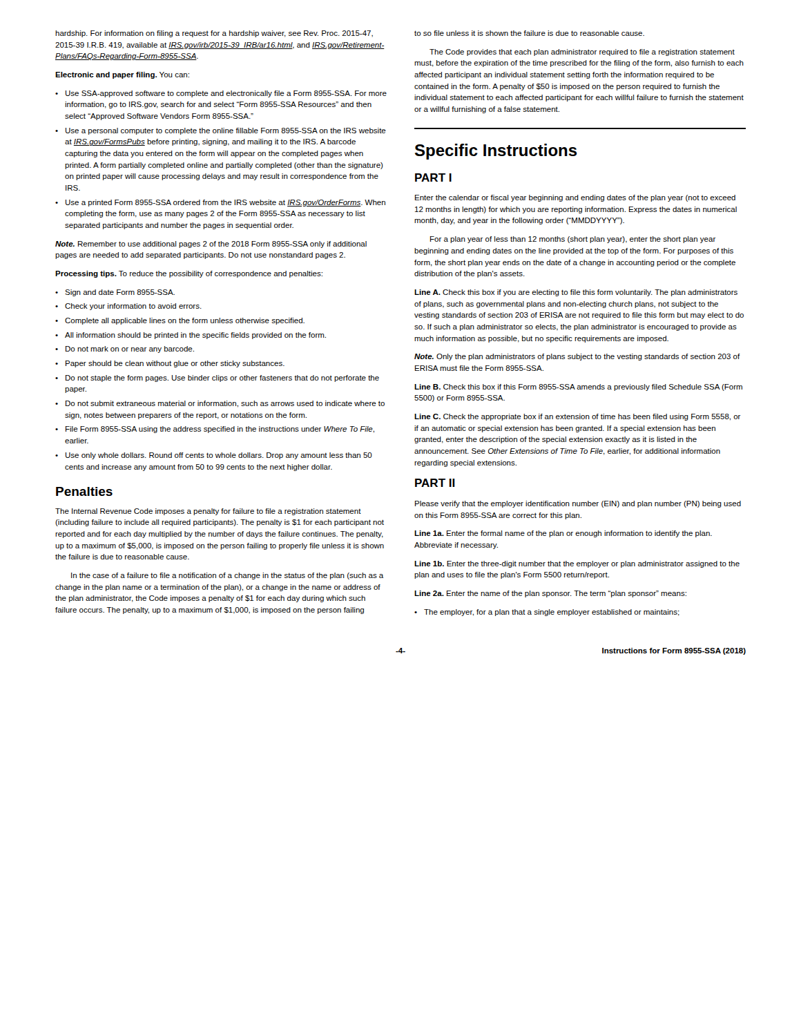hardship. For information on filing a request for a hardship waiver, see Rev. Proc. 2015-47, 2015-39 I.R.B. 419, available at IRS.gov/irb/2015-39_IRB/ar16.html, and IRS.gov/Retirement-Plans/FAQs-Regarding-Form-8955-SSA.
Electronic and paper filing. You can:
Use SSA-approved software to complete and electronically file a Form 8955-SSA. For more information, go to IRS.gov, search for and select “Form 8955-SSA Resources” and then select “Approved Software Vendors Form 8955-SSA.”
Use a personal computer to complete the online fillable Form 8955-SSA on the IRS website at IRS.gov/FormsPubs before printing, signing, and mailing it to the IRS. A barcode capturing the data you entered on the form will appear on the completed pages when printed. A form partially completed online and partially completed (other than the signature) on printed paper will cause processing delays and may result in correspondence from the IRS.
Use a printed Form 8955-SSA ordered from the IRS website at IRS.gov/OrderForms. When completing the form, use as many pages 2 of the Form 8955-SSA as necessary to list separated participants and number the pages in sequential order.
Note. Remember to use additional pages 2 of the 2018 Form 8955-SSA only if additional pages are needed to add separated participants. Do not use nonstandard pages 2.
Processing tips. To reduce the possibility of correspondence and penalties:
Sign and date Form 8955-SSA.
Check your information to avoid errors.
Complete all applicable lines on the form unless otherwise specified.
All information should be printed in the specific fields provided on the form.
Do not mark on or near any barcode.
Paper should be clean without glue or other sticky substances.
Do not staple the form pages. Use binder clips or other fasteners that do not perforate the paper.
Do not submit extraneous material or information, such as arrows used to indicate where to sign, notes between preparers of the report, or notations on the form.
File Form 8955-SSA using the address specified in the instructions under Where To File, earlier.
Use only whole dollars. Round off cents to whole dollars. Drop any amount less than 50 cents and increase any amount from 50 to 99 cents to the next higher dollar.
Penalties
The Internal Revenue Code imposes a penalty for failure to file a registration statement (including failure to include all required participants). The penalty is $1 for each participant not reported and for each day multiplied by the number of days the failure continues. The penalty, up to a maximum of $5,000, is imposed on the person failing to properly file unless it is shown the failure is due to reasonable cause.
In the case of a failure to file a notification of a change in the status of the plan (such as a change in the plan name or a termination of the plan), or a change in the name or address of the plan administrator, the Code imposes a penalty of $1 for each day during which such failure occurs. The penalty, up to a maximum of $1,000, is imposed on the person failing
to so file unless it is shown the failure is due to reasonable cause.
The Code provides that each plan administrator required to file a registration statement must, before the expiration of the time prescribed for the filing of the form, also furnish to each affected participant an individual statement setting forth the information required to be contained in the form. A penalty of $50 is imposed on the person required to furnish the individual statement to each affected participant for each willful failure to furnish the statement or a willful furnishing of a false statement.
Specific Instructions
PART I
Enter the calendar or fiscal year beginning and ending dates of the plan year (not to exceed 12 months in length) for which you are reporting information. Express the dates in numerical month, day, and year in the following order (“MMDDYYYY”).
For a plan year of less than 12 months (short plan year), enter the short plan year beginning and ending dates on the line provided at the top of the form. For purposes of this form, the short plan year ends on the date of a change in accounting period or the complete distribution of the plan's assets.
Line A. Check this box if you are electing to file this form voluntarily. The plan administrators of plans, such as governmental plans and non-electing church plans, not subject to the vesting standards of section 203 of ERISA are not required to file this form but may elect to do so. If such a plan administrator so elects, the plan administrator is encouraged to provide as much information as possible, but no specific requirements are imposed.
Note. Only the plan administrators of plans subject to the vesting standards of section 203 of ERISA must file the Form 8955-SSA.
Line B. Check this box if this Form 8955-SSA amends a previously filed Schedule SSA (Form 5500) or Form 8955-SSA.
Line C. Check the appropriate box if an extension of time has been filed using Form 5558, or if an automatic or special extension has been granted. If a special extension has been granted, enter the description of the special extension exactly as it is listed in the announcement. See Other Extensions of Time To File, earlier, for additional information regarding special extensions.
PART II
Please verify that the employer identification number (EIN) and plan number (PN) being used on this Form 8955-SSA are correct for this plan.
Line 1a. Enter the formal name of the plan or enough information to identify the plan. Abbreviate if necessary.
Line 1b. Enter the three-digit number that the employer or plan administrator assigned to the plan and uses to file the plan's Form 5500 return/report.
Line 2a. Enter the name of the plan sponsor. The term “plan sponsor” means:
The employer, for a plan that a single employer established or maintains;
-4- Instructions for Form 8955-SSA (2018)